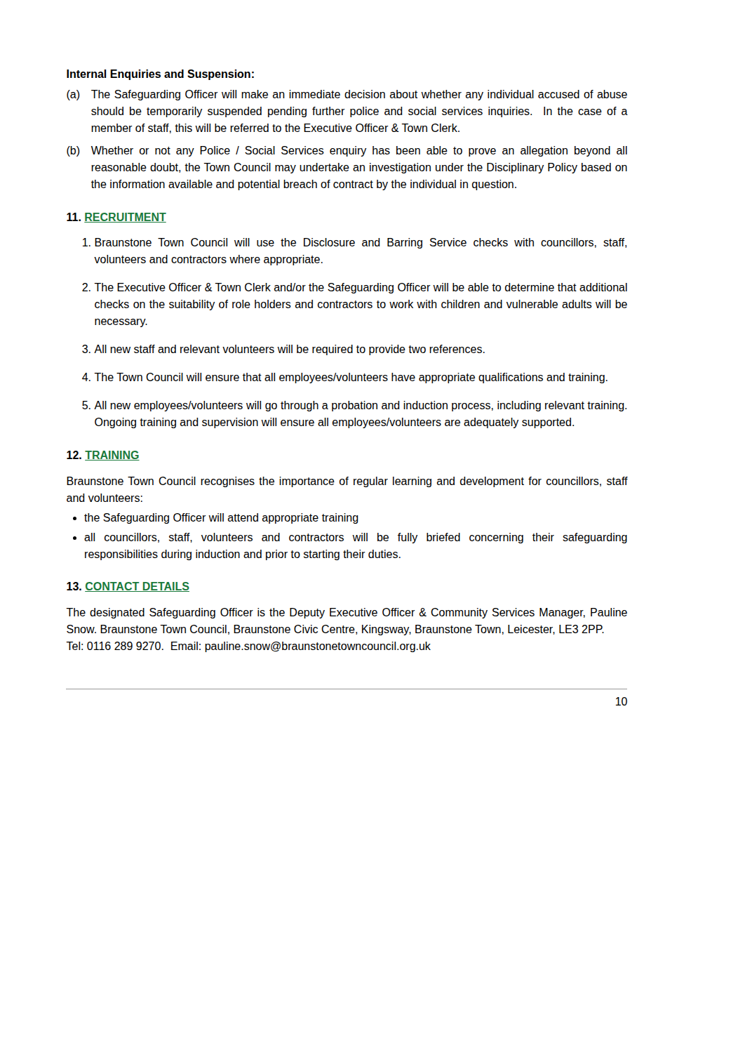Internal Enquiries and Suspension:
(a) The Safeguarding Officer will make an immediate decision about whether any individual accused of abuse should be temporarily suspended pending further police and social services inquiries. In the case of a member of staff, this will be referred to the Executive Officer & Town Clerk.
(b) Whether or not any Police / Social Services enquiry has been able to prove an allegation beyond all reasonable doubt, the Town Council may undertake an investigation under the Disciplinary Policy based on the information available and potential breach of contract by the individual in question.
11. RECRUITMENT
Braunstone Town Council will use the Disclosure and Barring Service checks with councillors, staff, volunteers and contractors where appropriate.
The Executive Officer & Town Clerk and/or the Safeguarding Officer will be able to determine that additional checks on the suitability of role holders and contractors to work with children and vulnerable adults will be necessary.
All new staff and relevant volunteers will be required to provide two references.
The Town Council will ensure that all employees/volunteers have appropriate qualifications and training.
All new employees/volunteers will go through a probation and induction process, including relevant training. Ongoing training and supervision will ensure all employees/volunteers are adequately supported.
12. TRAINING
Braunstone Town Council recognises the importance of regular learning and development for councillors, staff and volunteers:
the Safeguarding Officer will attend appropriate training
all councillors, staff, volunteers and contractors will be fully briefed concerning their safeguarding responsibilities during induction and prior to starting their duties.
13. CONTACT DETAILS
The designated Safeguarding Officer is the Deputy Executive Officer & Community Services Manager, Pauline Snow. Braunstone Town Council, Braunstone Civic Centre, Kingsway, Braunstone Town, Leicester, LE3 2PP.
Tel: 0116 289 9270. Email: pauline.snow@braunstonetowncouncil.org.uk
10